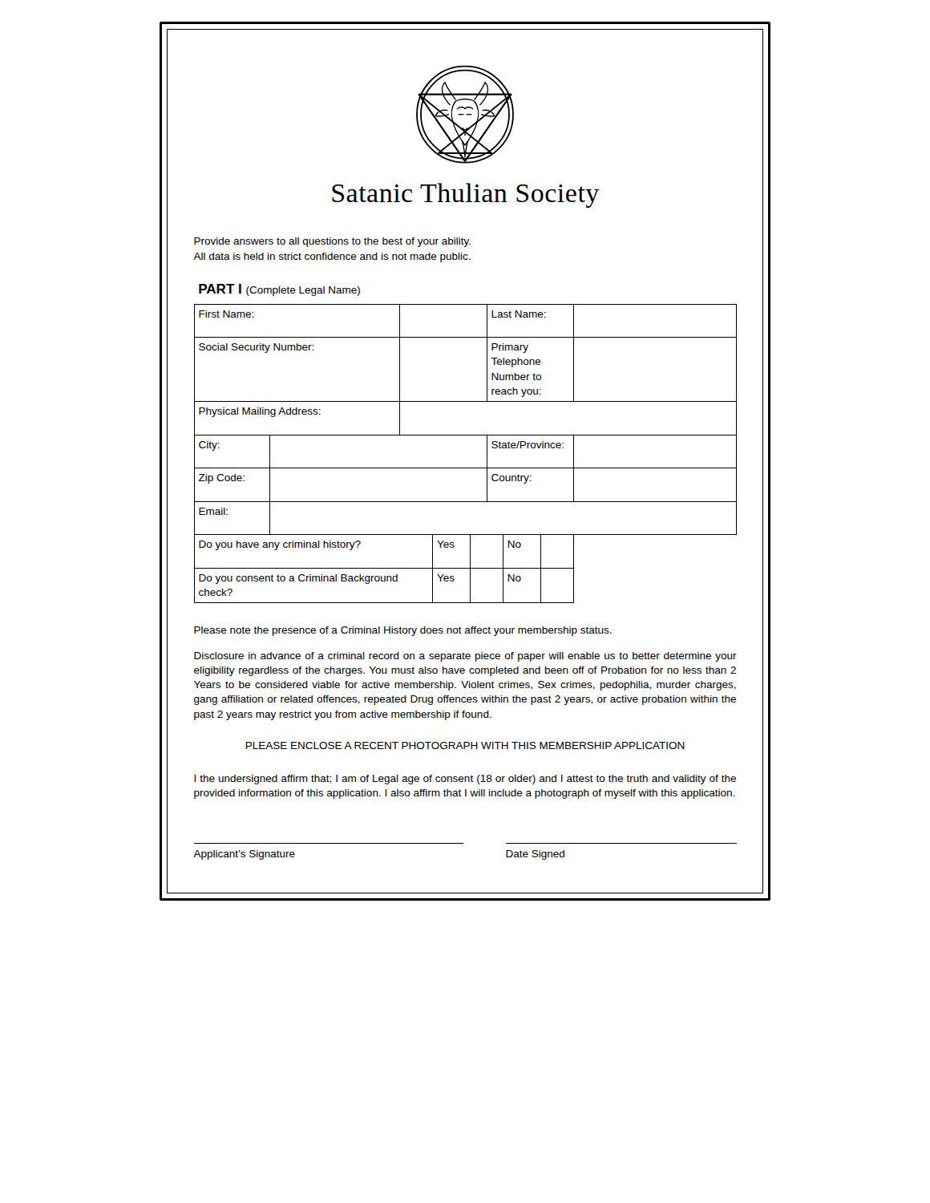Satanic Thulian Society
Provide answers to all questions to the best of your ability.
All data is held in strict confidence and is not made public.
PART I (Complete Legal Name)
| First Name: | | Last Name: | |
| Social Security Number: | | Primary Telephone Number to reach you: | |
| Physical Mailing Address: | |
| City: | | State/Province: | |
| Zip Code: | | Country: | |
| Email: | |
| Do you have any criminal history? | Yes | | No | | |
| Do you consent to a Criminal Background check? | Yes | | No | | |
Please note the presence of a Criminal History does not affect your membership status.
Disclosure in advance of a criminal record on a separate piece of paper will enable us to better determine your eligibility regardless of the charges. You must also have completed and been off of Probation for no less than 2 Years to be considered viable for active membership. Violent crimes, Sex crimes, pedophilia, murder charges, gang affiliation or related offences, repeated Drug offences within the past 2 years, or active probation within the past 2 years may restrict you from active membership if found.
PLEASE ENCLOSE A RECENT PHOTOGRAPH WITH THIS MEMBERSHIP APPLICATION
I the undersigned affirm that; I am of Legal age of consent (18 or older) and I attest to the truth and validity of the provided information of this application. I also affirm that I will include a photograph of myself with this application.
Applicant’s Signature
Date Signed